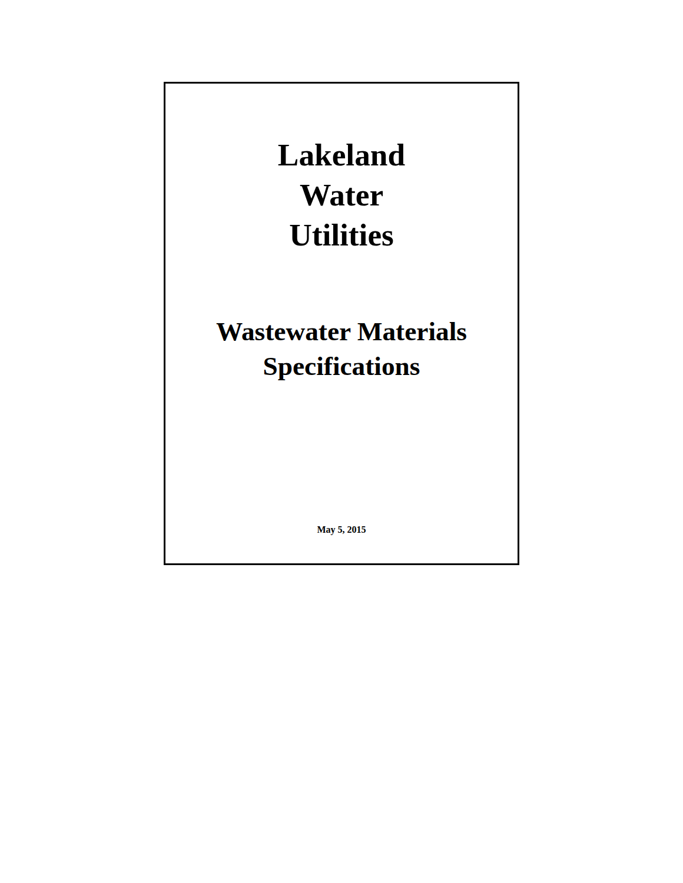Lakeland
Water
Utilities
Wastewater Materials
Specifications
May 5, 2015